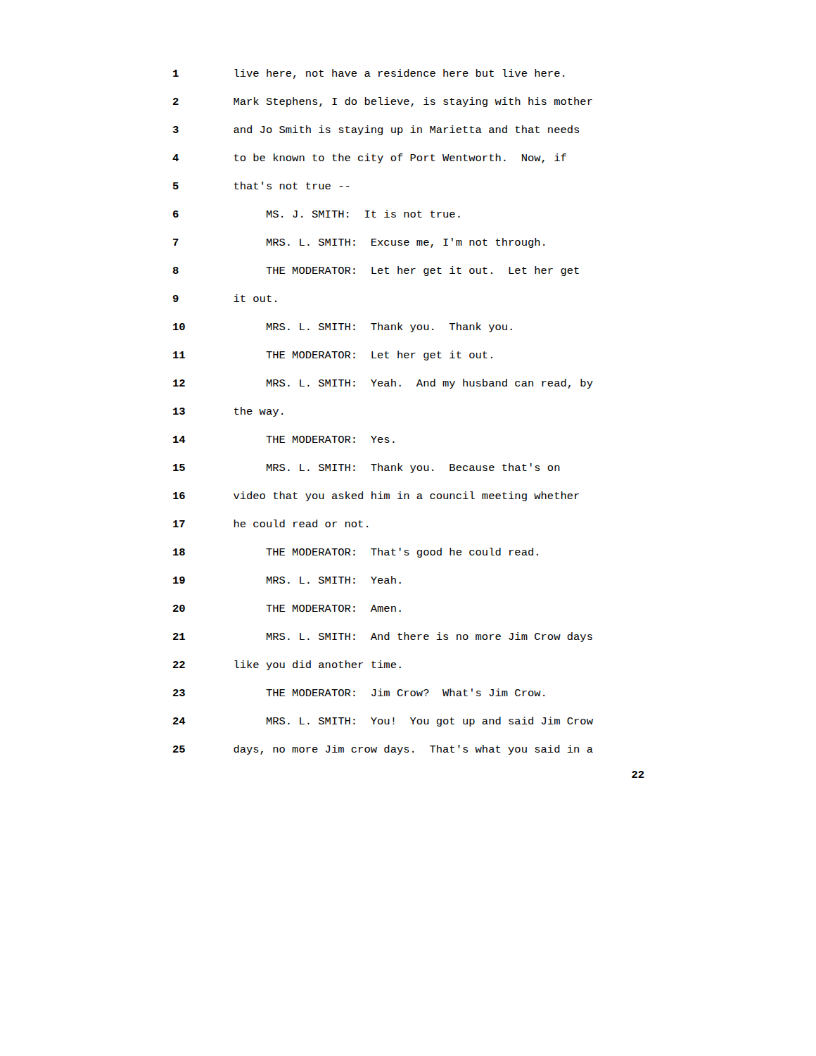| 1 | live here, not have a residence here but live here. |
| 2 | Mark Stephens, I do believe, is staying with his mother |
| 3 | and Jo Smith is staying up in Marietta and that needs |
| 4 | to be known to the city of Port Wentworth. Now, if |
| 5 | that's not true -- |
| 6 | MS. J. SMITH: It is not true. |
| 7 | MRS. L. SMITH: Excuse me, I'm not through. |
| 8 | THE MODERATOR: Let her get it out. Let her get |
| 9 | it out. |
| 10 | MRS. L. SMITH: Thank you. Thank you. |
| 11 | THE MODERATOR: Let her get it out. |
| 12 | MRS. L. SMITH: Yeah. And my husband can read, by |
| 13 | the way. |
| 14 | THE MODERATOR: Yes. |
| 15 | MRS. L. SMITH: Thank you. Because that's on |
| 16 | video that you asked him in a council meeting whether |
| 17 | he could read or not. |
| 18 | THE MODERATOR: That's good he could read. |
| 19 | MRS. L. SMITH: Yeah. |
| 20 | THE MODERATOR: Amen. |
| 21 | MRS. L. SMITH: And there is no more Jim Crow days |
| 22 | like you did another time. |
| 23 | THE MODERATOR: Jim Crow? What's Jim Crow. |
| 24 | MRS. L. SMITH: You! You got up and said Jim Crow |
| 25 | days, no more Jim crow days. That's what you said in a |
22